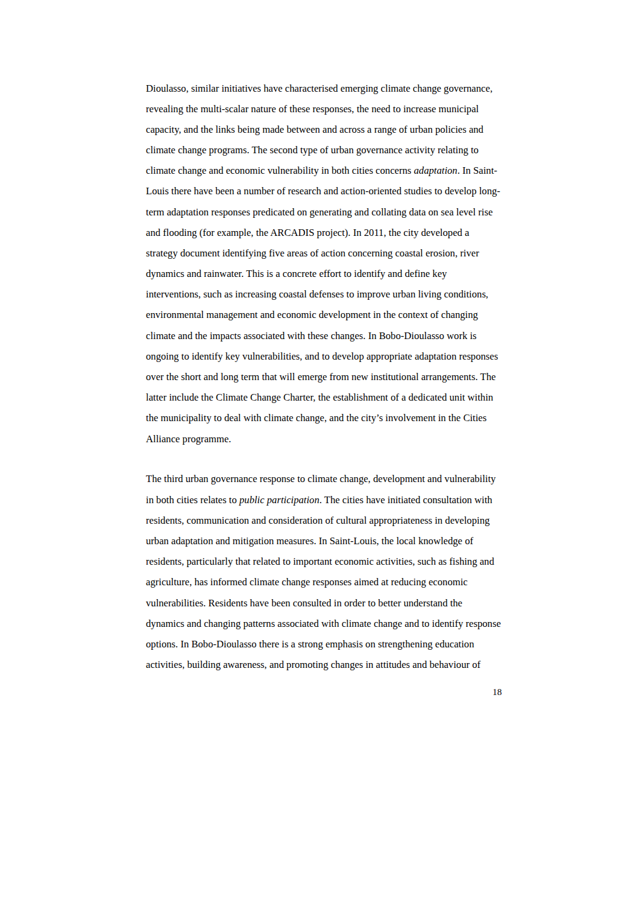Dioulasso, similar initiatives have characterised emerging climate change governance, revealing the multi-scalar nature of these responses, the need to increase municipal capacity, and the links being made between and across a range of urban policies and climate change programs. The second type of urban governance activity relating to climate change and economic vulnerability in both cities concerns adaptation. In Saint-Louis there have been a number of research and action-oriented studies to develop long-term adaptation responses predicated on generating and collating data on sea level rise and flooding (for example, the ARCADIS project). In 2011, the city developed a strategy document identifying five areas of action concerning coastal erosion, river dynamics and rainwater. This is a concrete effort to identify and define key interventions, such as increasing coastal defenses to improve urban living conditions, environmental management and economic development in the context of changing climate and the impacts associated with these changes. In Bobo-Dioulasso work is ongoing to identify key vulnerabilities, and to develop appropriate adaptation responses over the short and long term that will emerge from new institutional arrangements. The latter include the Climate Change Charter, the establishment of a dedicated unit within the municipality to deal with climate change, and the city’s involvement in the Cities Alliance programme.
The third urban governance response to climate change, development and vulnerability in both cities relates to public participation. The cities have initiated consultation with residents, communication and consideration of cultural appropriateness in developing urban adaptation and mitigation measures. In Saint-Louis, the local knowledge of residents, particularly that related to important economic activities, such as fishing and agriculture, has informed climate change responses aimed at reducing economic vulnerabilities. Residents have been consulted in order to better understand the dynamics and changing patterns associated with climate change and to identify response options. In Bobo-Dioulasso there is a strong emphasis on strengthening education activities, building awareness, and promoting changes in attitudes and behaviour of
18